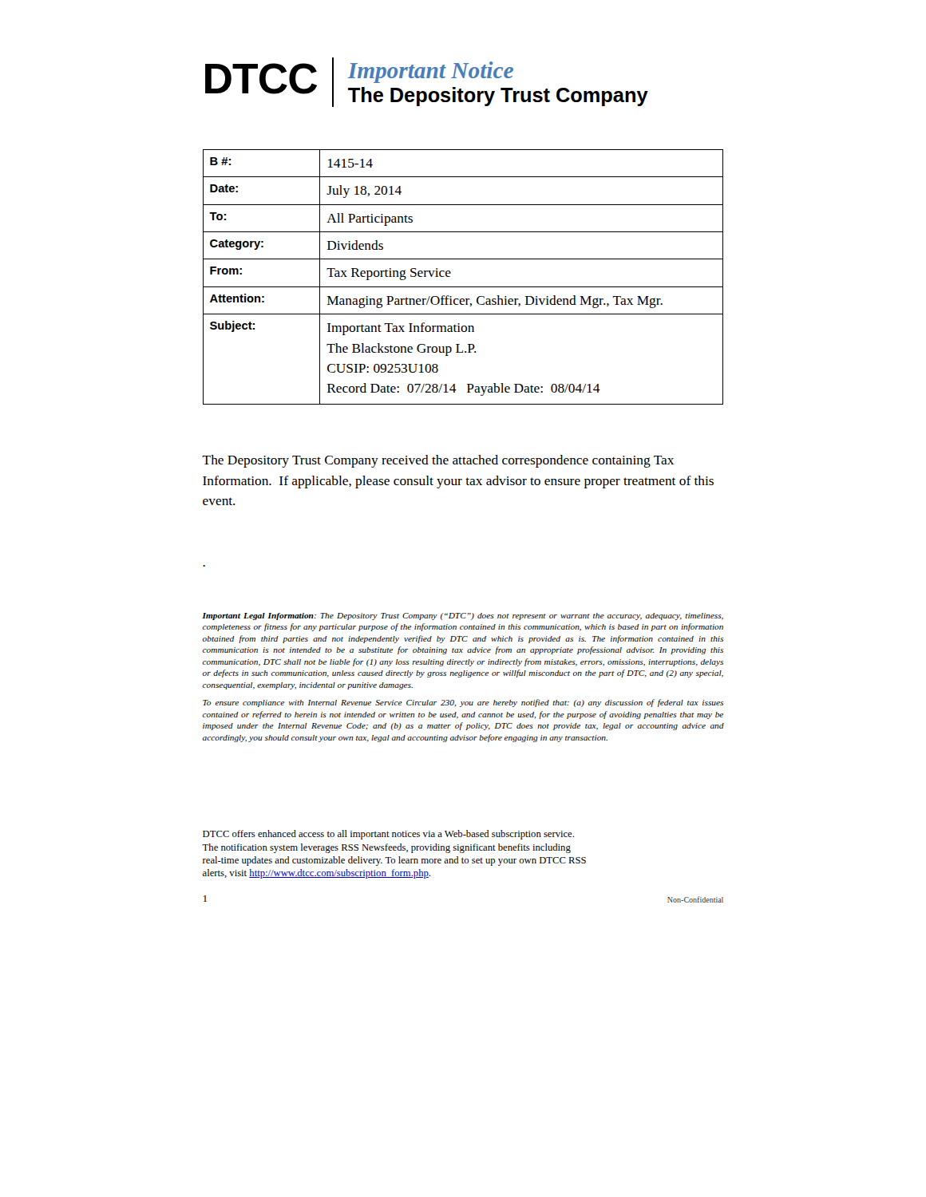DTCC
Important Notice
The Depository Trust Company
| B #: | 1415-14 |
| Date: | July 18, 2014 |
| To: | All Participants |
| Category: | Dividends |
| From: | Tax Reporting Service |
| Attention: | Managing Partner/Officer, Cashier, Dividend Mgr., Tax Mgr. |
| Subject: | Important Tax Information The Blackstone Group L.P. CUSIP: 09253U108 Record Date: 07/28/14 Payable Date: 08/04/14 |
The Depository Trust Company received the attached correspondence containing Tax Information. If applicable, please consult your tax advisor to ensure proper treatment of this event.
.
Important Legal Information: The Depository Trust Company (“DTC”) does not represent or warrant the accuracy, adequacy, timeliness, completeness or fitness for any particular purpose of the information contained in this communication, which is based in part on information obtained from third parties and not independently verified by DTC and which is provided as is. The information contained in this communication is not intended to be a substitute for obtaining tax advice from an appropriate professional advisor. In providing this communication, DTC shall not be liable for (1) any loss resulting directly or indirectly from mistakes, errors, omissions, interruptions, delays or defects in such communication, unless caused directly by gross negligence or willful misconduct on the part of DTC, and (2) any special, consequential, exemplary, incidental or punitive damages.
To ensure compliance with Internal Revenue Service Circular 230, you are hereby notified that: (a) any discussion of federal tax issues contained or referred to herein is not intended or written to be used, and cannot be used, for the purpose of avoiding penalties that may be imposed under the Internal Revenue Code; and (b) as a matter of policy, DTC does not provide tax, legal or accounting advice and accordingly, you should consult your own tax, legal and accounting advisor before engaging in any transaction.
DTCC offers enhanced access to all important notices via a Web-based subscription service.
The notification system leverages RSS Newsfeeds, providing significant benefits including
real-time updates and customizable delivery. To learn more and to set up your own DTCC RSS
alerts, visit http://www.dtcc.com/subscription_form.php. Non-Confidential
1